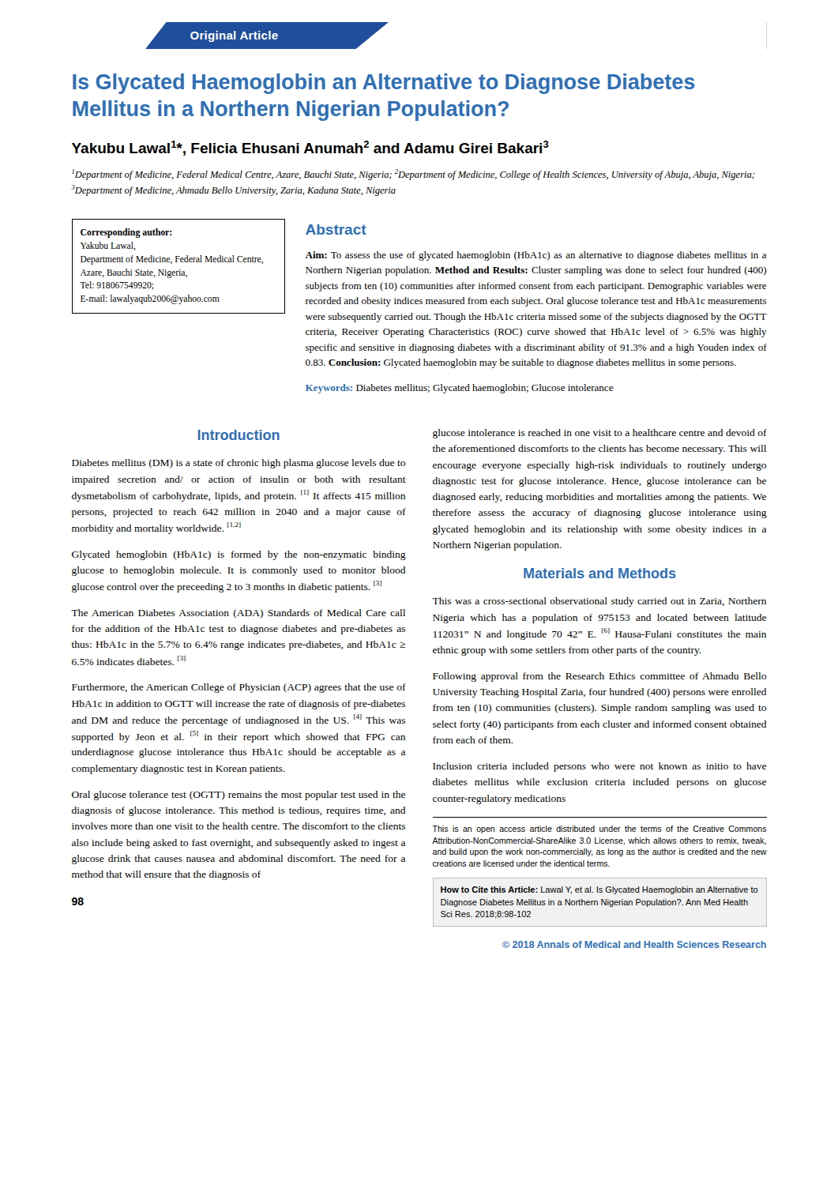Original Article
Is Glycated Haemoglobin an Alternative to Diagnose Diabetes Mellitus in a Northern Nigerian Population?
Yakubu Lawal1*, Felicia Ehusani Anumah2 and Adamu Girei Bakari3
1Department of Medicine, Federal Medical Centre, Azare, Bauchi State, Nigeria; 2Department of Medicine, College of Health Sciences, University of Abuja, Abuja, Nigeria; 3Department of Medicine, Ahmadu Bello University, Zaria, Kaduna State, Nigeria
Corresponding author:
Yakubu Lawal,
Department of Medicine, Federal Medical Centre, Azare, Bauchi State, Nigeria,
Tel: 918067549920;
E-mail: lawalyaqub2006@yahoo.com
Abstract
Aim: To assess the use of glycated haemoglobin (HbA1c) as an alternative to diagnose diabetes mellitus in a Northern Nigerian population. Method and Results: Cluster sampling was done to select four hundred (400) subjects from ten (10) communities after informed consent from each participant. Demographic variables were recorded and obesity indices measured from each subject. Oral glucose tolerance test and HbA1c measurements were subsequently carried out. Though the HbA1c criteria missed some of the subjects diagnosed by the OGTT criteria, Receiver Operating Characteristics (ROC) curve showed that HbA1c level of > 6.5% was highly specific and sensitive in diagnosing diabetes with a discriminant ability of 91.3% and a high Youden index of 0.83. Conclusion: Glycated haemoglobin may be suitable to diagnose diabetes mellitus in some persons.
Keywords: Diabetes mellitus; Glycated haemoglobin; Glucose intolerance
Introduction
Diabetes mellitus (DM) is a state of chronic high plasma glucose levels due to impaired secretion and/ or action of insulin or both with resultant dysmetabolism of carbohydrate, lipids, and protein. [1] It affects 415 million persons, projected to reach 642 million in 2040 and a major cause of morbidity and mortality worldwide. [1,2]
Glycated hemoglobin (HbA1c) is formed by the non-enzymatic binding glucose to hemoglobin molecule. It is commonly used to monitor blood glucose control over the preceeding 2 to 3 months in diabetic patients. [3]
The American Diabetes Association (ADA) Standards of Medical Care call for the addition of the HbA1c test to diagnose diabetes and pre-diabetes as thus: HbA1c in the 5.7% to 6.4% range indicates pre-diabetes, and HbA1c ≥ 6.5% indicates diabetes. [3]
Furthermore, the American College of Physician (ACP) agrees that the use of HbA1c in addition to OGTT will increase the rate of diagnosis of pre-diabetes and DM and reduce the percentage of undiagnosed in the US. [4] This was supported by Jeon et al. [5] in their report which showed that FPG can underdiagnose glucose intolerance thus HbA1c should be acceptable as a complementary diagnostic test in Korean patients.
Oral glucose tolerance test (OGTT) remains the most popular test used in the diagnosis of glucose intolerance. This method is tedious, requires time, and involves more than one visit to the health centre. The discomfort to the clients also include being asked to fast overnight, and subsequently asked to ingest a glucose drink that causes nausea and abdominal discomfort. The need for a method that will ensure that the diagnosis of
98
glucose intolerance is reached in one visit to a healthcare centre and devoid of the aforementioned discomforts to the clients has become necessary. This will encourage everyone especially high-risk individuals to routinely undergo diagnostic test for glucose intolerance. Hence, glucose intolerance can be diagnosed early, reducing morbidities and mortalities among the patients. We therefore assess the accuracy of diagnosing glucose intolerance using glycated hemoglobin and its relationship with some obesity indices in a Northern Nigerian population.
Materials and Methods
This was a cross-sectional observational study carried out in Zaria, Northern Nigeria which has a population of 975153 and located between latitude 112031” N and longitude 70 42” E. [6] Hausa-Fulani constitutes the main ethnic group with some settlers from other parts of the country.
Following approval from the Research Ethics committee of Ahmadu Bello University Teaching Hospital Zaria, four hundred (400) persons were enrolled from ten (10) communities (clusters). Simple random sampling was used to select forty (40) participants from each cluster and informed consent obtained from each of them.
Inclusion criteria included persons who were not known as initio to have diabetes mellitus while exclusion criteria included persons on glucose counter-regulatory medications
This is an open access article distributed under the terms of the Creative Commons Attribution-NonCommercial-ShareAlike 3.0 License, which allows others to remix, tweak, and build upon the work non-commercially, as long as the author is credited and the new creations are licensed under the identical terms.
How to Cite this Article: Lawal Y, et al. Is Glycated Haemoglobin an Alternative to Diagnose Diabetes Mellitus in a Northern Nigerian Population?. Ann Med Health Sci Res. 2018;8:98-102
© 2018 Annals of Medical and Health Sciences Research